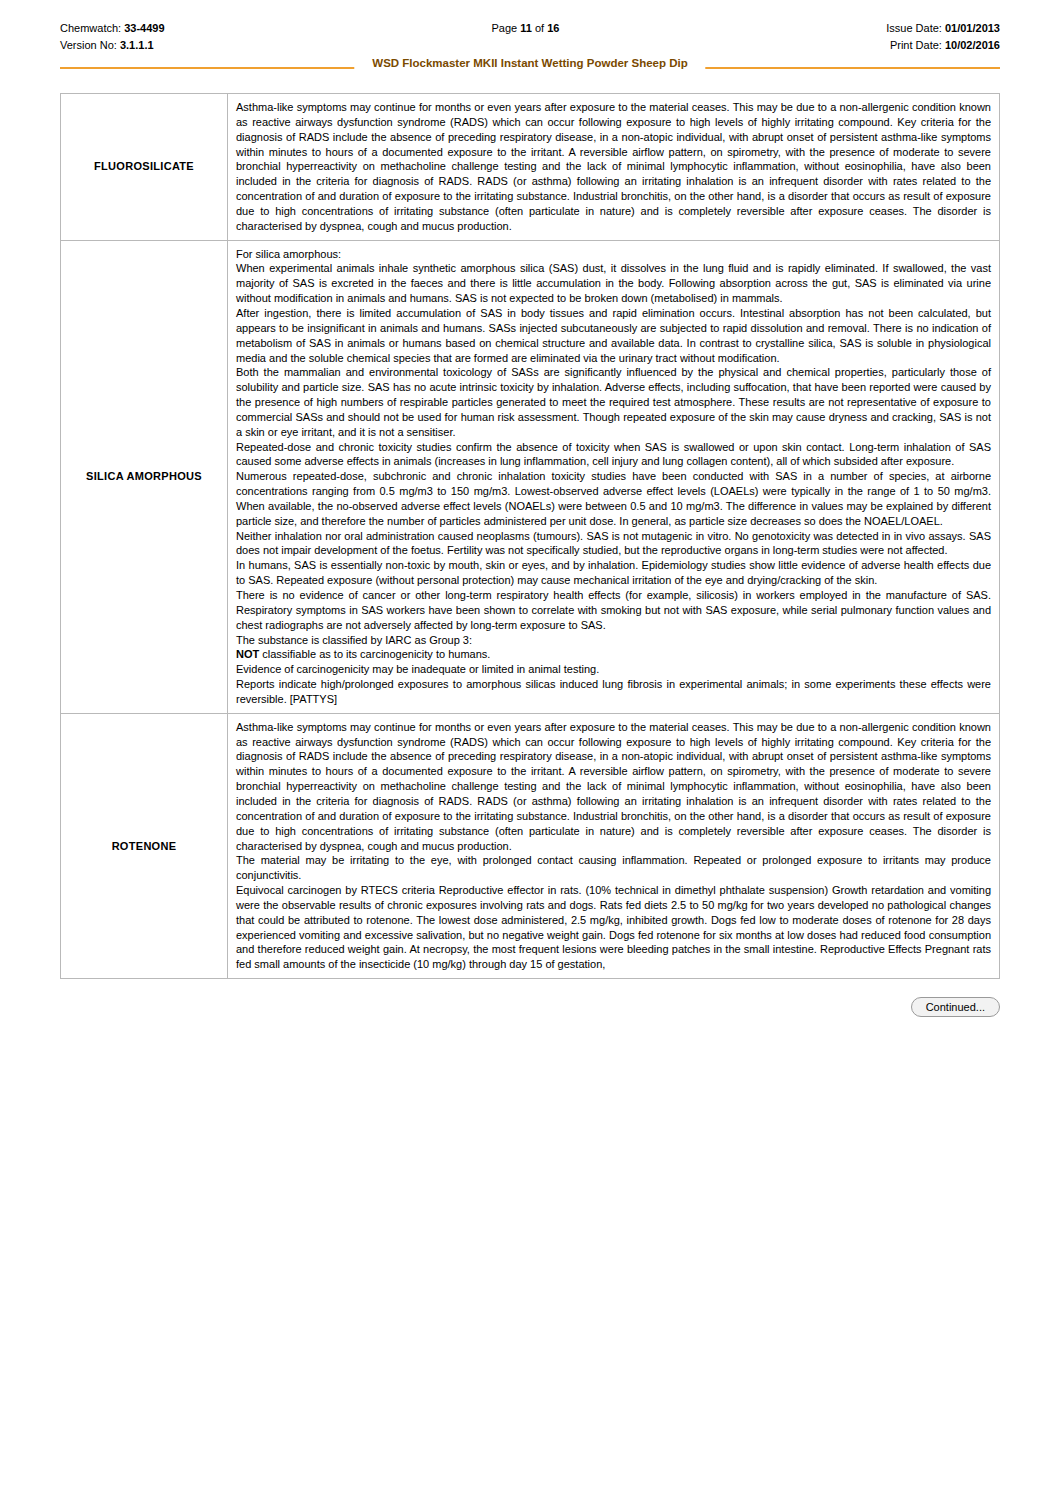Chemwatch: 33-4499
Version No: 3.1.1.1
Page 11 of 16
Issue Date: 01/01/2013
Print Date: 10/02/2016
WSD Flockmaster MKII Instant Wetting Powder Sheep Dip
| FLUOROSILICATE | Asthma-like symptoms may continue for months or even years after exposure to the material ceases. This may be due to a non-allergenic condition known as reactive airways dysfunction syndrome (RADS) which can occur following exposure to high levels of highly irritating compound. Key criteria for the diagnosis of RADS include the absence of preceding respiratory disease, in a non-atopic individual, with abrupt onset of persistent asthma-like symptoms within minutes to hours of a documented exposure to the irritant. A reversible airflow pattern, on spirometry, with the presence of moderate to severe bronchial hyperreactivity on methacholine challenge testing and the lack of minimal lymphocytic inflammation, without eosinophilia, have also been included in the criteria for diagnosis of RADS. RADS (or asthma) following an irritating inhalation is an infrequent disorder with rates related to the concentration of and duration of exposure to the irritating substance. Industrial bronchitis, on the other hand, is a disorder that occurs as result of exposure due to high concentrations of irritating substance (often particulate in nature) and is completely reversible after exposure ceases. The disorder is characterised by dyspnea, cough and mucus production. |
| SILICA AMORPHOUS | For silica amorphous: When experimental animals inhale synthetic amorphous silica (SAS) dust, it dissolves in the lung fluid and is rapidly eliminated. If swallowed, the vast majority of SAS is excreted in the faeces and there is little accumulation in the body. Following absorption across the gut, SAS is eliminated via urine without modification in animals and humans. SAS is not expected to be broken down (metabolised) in mammals. After ingestion, there is limited accumulation of SAS in body tissues and rapid elimination occurs. Intestinal absorption has not been calculated, but appears to be insignificant in animals and humans. SASs injected subcutaneously are subjected to rapid dissolution and removal. There is no indication of metabolism of SAS in animals or humans based on chemical structure and available data. In contrast to crystalline silica, SAS is soluble in physiological media and the soluble chemical species that are formed are eliminated via the urinary tract without modification. Both the mammalian and environmental toxicology of SASs are significantly influenced by the physical and chemical properties, particularly those of solubility and particle size. SAS has no acute intrinsic toxicity by inhalation. Adverse effects, including suffocation, that have been reported were caused by the presence of high numbers of respirable particles generated to meet the required test atmosphere. These results are not representative of exposure to commercial SASs and should not be used for human risk assessment. Though repeated exposure of the skin may cause dryness and cracking, SAS is not a skin or eye irritant, and it is not a sensitiser. Repeated-dose and chronic toxicity studies confirm the absence of toxicity when SAS is swallowed or upon skin contact. Long-term inhalation of SAS caused some adverse effects in animals (increases in lung inflammation, cell injury and lung collagen content), all of which subsided after exposure. Numerous repeated-dose, subchronic and chronic inhalation toxicity studies have been conducted with SAS in a number of species, at airborne concentrations ranging from 0.5 mg/m3 to 150 mg/m3. Lowest-observed adverse effect levels (LOAELs) were typically in the range of 1 to 50 mg/m3. When available, the no-observed adverse effect levels (NOAELs) were between 0.5 and 10 mg/m3. The difference in values may be explained by different particle size, and therefore the number of particles administered per unit dose. In general, as particle size decreases so does the NOAEL/LOAEL. Neither inhalation nor oral administration caused neoplasms (tumours). SAS is not mutagenic in vitro. No genotoxicity was detected in in vivo assays. SAS does not impair development of the foetus. Fertility was not specifically studied, but the reproductive organs in long-term studies were not affected. In humans, SAS is essentially non-toxic by mouth, skin or eyes, and by inhalation. Epidemiology studies show little evidence of adverse health effects due to SAS. Repeated exposure (without personal protection) may cause mechanical irritation of the eye and drying/cracking of the skin. There is no evidence of cancer or other long-term respiratory health effects (for example, silicosis) in workers employed in the manufacture of SAS. Respiratory symptoms in SAS workers have been shown to correlate with smoking but not with SAS exposure, while serial pulmonary function values and chest radiographs are not adversely affected by long-term exposure to SAS. The substance is classified by IARC as Group 3: NOT classifiable as to its carcinogenicity to humans. Evidence of carcinogenicity may be inadequate or limited in animal testing. Reports indicate high/prolonged exposures to amorphous silicas induced lung fibrosis in experimental animals; in some experiments these effects were reversible. [PATTYS] |
| ROTENONE | Asthma-like symptoms may continue for months or even years after exposure to the material ceases. This may be due to a non-allergenic condition known as reactive airways dysfunction syndrome (RADS) which can occur following exposure to high levels of highly irritating compound. Key criteria for the diagnosis of RADS include the absence of preceding respiratory disease, in a non-atopic individual, with abrupt onset of persistent asthma-like symptoms within minutes to hours of a documented exposure to the irritant. A reversible airflow pattern, on spirometry, with the presence of moderate to severe bronchial hyperreactivity on methacholine challenge testing and the lack of minimal lymphocytic inflammation, without eosinophilia, have also been included in the criteria for diagnosis of RADS. RADS (or asthma) following an irritating inhalation is an infrequent disorder with rates related to the concentration of and duration of exposure to the irritating substance. Industrial bronchitis, on the other hand, is a disorder that occurs as result of exposure due to high concentrations of irritating substance (often particulate in nature) and is completely reversible after exposure ceases. The disorder is characterised by dyspnea, cough and mucus production. The material may be irritating to the eye, with prolonged contact causing inflammation. Repeated or prolonged exposure to irritants may produce conjunctivitis. Equivocal carcinogen by RTECS criteria Reproductive effector in rats. (10% technical in dimethyl phthalate suspension) Growth retardation and vomiting were the observable results of chronic exposures involving rats and dogs. Rats fed diets 2.5 to 50 mg/kg for two years developed no pathological changes that could be attributed to rotenone. The lowest dose administered, 2.5 mg/kg, inhibited growth. Dogs fed low to moderate doses of rotenone for 28 days experienced vomiting and excessive salivation, but no negative weight gain. Dogs fed rotenone for six months at low doses had reduced food consumption and therefore reduced weight gain. At necropsy, the most frequent lesions were bleeding patches in the small intestine. Reproductive Effects Pregnant rats fed small amounts of the insecticide (10 mg/kg) through day 15 of gestation, |
Continued...